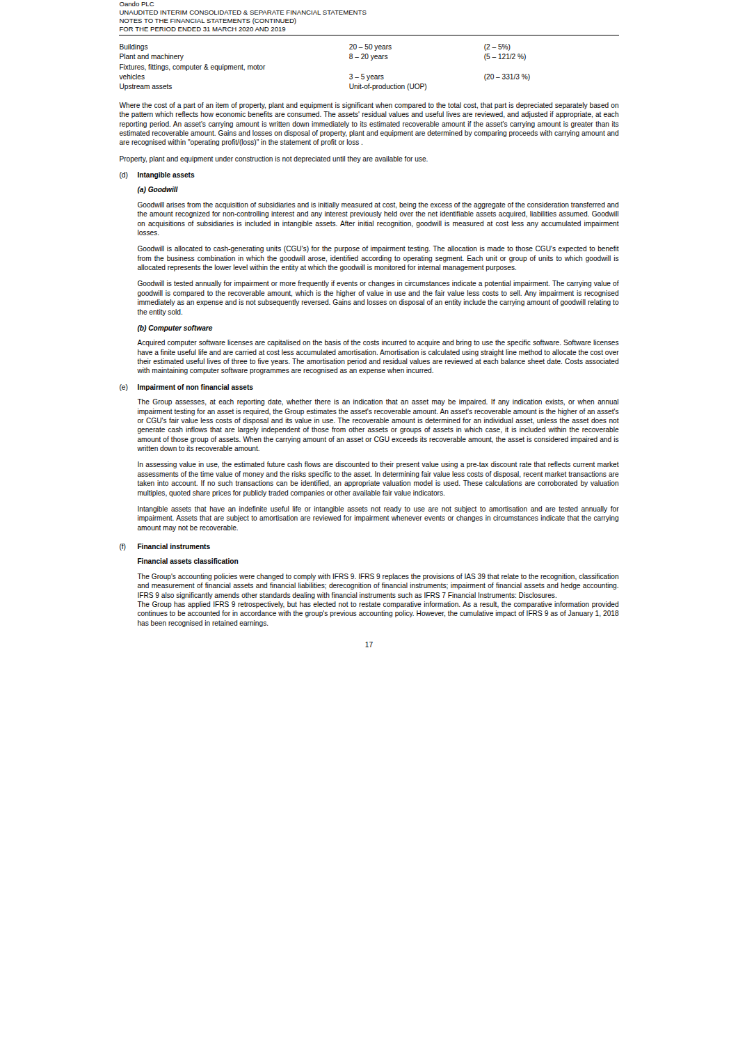Oando PLC
UNAUDITED INTERIM CONSOLIDATED & SEPARATE FINANCIAL STATEMENTS
NOTES TO THE FINANCIAL STATEMENTS (CONTINUED)
FOR THE PERIOD ENDED 31 MARCH 2020 AND 2019
| Buildings | 20 – 50 years | (2 – 5%) |
| Plant and machinery | 8 – 20 years | (5 – 121/2 %) |
| Fixtures, fittings, computer & equipment, motor | | |
| vehicles | 3 – 5 years | (20 – 331/3 %) |
| Upstream assets | Unit-of-production (UOP) |
Where the cost of a part of an item of property, plant and equipment is significant when compared to the total cost, that part is depreciated separately based on the pattern which reflects how economic benefits are consumed. The assets' residual values and useful lives are reviewed, and adjusted if appropriate, at each reporting period. An asset's carrying amount is written down immediately to its estimated recoverable amount if the asset's carrying amount is greater than its estimated recoverable amount. Gains and losses on disposal of property, plant and equipment are determined by comparing proceeds with carrying amount and are recognised within "operating profit/(loss)" in the statement of profit or loss .
Property, plant and equipment under construction is not depreciated until they are available for use.
(d)
Intangible assets
(a) Goodwill
Goodwill arises from the acquisition of subsidiaries and is initially measured at cost, being the excess of the aggregate of the consideration transferred and the amount recognized for non-controlling interest and any interest previously held over the net identifiable assets acquired, liabilities assumed. Goodwill on acquisitions of subsidiaries is included in intangible assets. After initial recognition, goodwill is measured at cost less any accumulated impairment losses.
Goodwill is allocated to cash-generating units (CGU's) for the purpose of impairment testing. The allocation is made to those CGU's expected to benefit from the business combination in which the goodwill arose, identified according to operating segment. Each unit or group of units to which goodwill is allocated represents the lower level within the entity at which the goodwill is monitored for internal management purposes.
Goodwill is tested annually for impairment or more frequently if events or changes in circumstances indicate a potential impairment. The carrying value of goodwill is compared to the recoverable amount, which is the higher of value in use and the fair value less costs to sell. Any impairment is recognised immediately as an expense and is not subsequently reversed. Gains and losses on disposal of an entity include the carrying amount of goodwill relating to the entity sold.
(b) Computer software
Acquired computer software licenses are capitalised on the basis of the costs incurred to acquire and bring to use the specific software. Software licenses have a finite useful life and are carried at cost less accumulated amortisation. Amortisation is calculated using straight line method to allocate the cost over their estimated useful lives of three to five years. The amortisation period and residual values are reviewed at each balance sheet date. Costs associated with maintaining computer software programmes are recognised as an expense when incurred.
(e)
Impairment of non financial assets
The Group assesses, at each reporting date, whether there is an indication that an asset may be impaired. If any indication exists, or when annual impairment testing for an asset is required, the Group estimates the asset's recoverable amount. An asset's recoverable amount is the higher of an asset's or CGU's fair value less costs of disposal and its value in use. The recoverable amount is determined for an individual asset, unless the asset does not generate cash inflows that are largely independent of those from other assets or groups of assets in which case, it is included within the recoverable amount of those group of assets. When the carrying amount of an asset or CGU exceeds its recoverable amount, the asset is considered impaired and is written down to its recoverable amount.
In assessing value in use, the estimated future cash flows are discounted to their present value using a pre-tax discount rate that reflects current market assessments of the time value of money and the risks specific to the asset. In determining fair value less costs of disposal, recent market transactions are taken into account. If no such transactions can be identified, an appropriate valuation model is used. These calculations are corroborated by valuation multiples, quoted share prices for publicly traded companies or other available fair value indicators.
Intangible assets that have an indefinite useful life or intangible assets not ready to use are not subject to amortisation and are tested annually for impairment. Assets that are subject to amortisation are reviewed for impairment whenever events or changes in circumstances indicate that the carrying amount may not be recoverable.
(f)
Financial instruments
Financial assets classification
The Group's accounting policies were changed to comply with IFRS 9. IFRS 9 replaces the provisions of IAS 39 that relate to the recognition, classification and measurement of financial assets and financial liabilities; derecognition of financial instruments; impairment of financial assets and hedge accounting. IFRS 9 also significantly amends other standards dealing with financial instruments such as IFRS 7 Financial Instruments: Disclosures.
The Group has applied IFRS 9 retrospectively, but has elected not to restate comparative information. As a result, the comparative information provided continues to be accounted for in accordance with the group's previous accounting policy. However, the cumulative impact of IFRS 9 as of January 1, 2018 has been recognised in retained earnings.
17